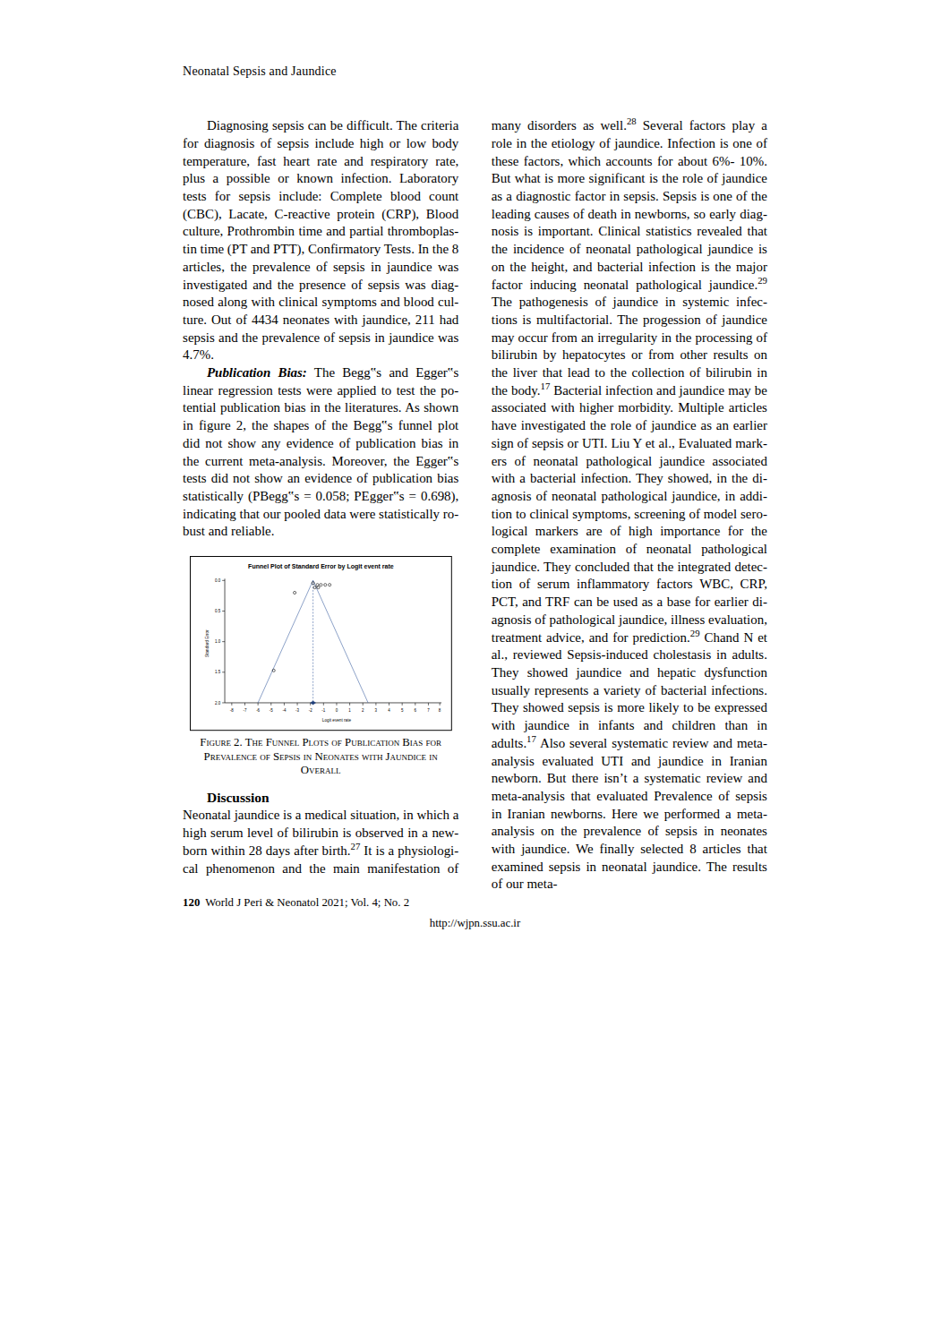Neonatal Sepsis and Jaundice
Diagnosing sepsis can be difficult. The criteria for diagnosis of sepsis include high or low body temperature, fast heart rate and respiratory rate, plus a possible or known infection. Laboratory tests for sepsis include: Complete blood count (CBC), Lacate, C-reactive protein (CRP), Blood culture, Prothrombin time and partial thromboplastin time (PT and PTT), Confirmatory Tests. In the 8 articles, the prevalence of sepsis in jaundice was investigated and the presence of sepsis was diagnosed along with clinical symptoms and blood culture. Out of 4434 neonates with jaundice, 211 had sepsis and the prevalence of sepsis in jaundice was 4.7%.
Publication Bias: The Begg‟s and Egger‟s linear regression tests were applied to test the potential publication bias in the literatures. As shown in figure 2, the shapes of the Begg‟s funnel plot did not show any evidence of publication bias in the current meta-analysis. Moreover, the Egger‟s tests did not show an evidence of publication bias statistically (PBegg‟s = 0.058; PEgger‟s = 0.698), indicating that our pooled data were statistically robust and reliable.
Funnel Plot of Standard Error by Logit event rate 0.0 0.5 1.0 1.5 2.0 Standard Error -8 -7 -6 -5 -4 -3 -2 -1 0 1 2 3 4 5 6 7 8 Logit event rate
Figure 2. The Funnel Plots of Publication Bias for Prevalence of Sepsis in Neonates with Jaundice in Overall
Discussion
Neonatal jaundice is a medical situation, in which a high serum level of bilirubin is observed in a newborn within 28 days after birth.27 It is a physiological phenomenon and the main manifestation of many disorders as well.28 Several factors play a role in the etiology of jaundice. Infection is one of these factors, which accounts for about 6%- 10%. But what is more significant is the role of jaundice as a diagnostic factor in sepsis. Sepsis is one of the leading causes of death in newborns, so early diagnosis is important. Clinical statistics revealed that the incidence of neonatal pathological jaundice is on the height, and bacterial infection is the major factor inducing neonatal pathological jaundice.29 The pathogenesis of jaundice in systemic infections is multifactorial. The progession of jaundice may occur from an irregularity in the processing of bilirubin by hepatocytes or from other results on the liver that lead to the collection of bilirubin in the body.17 Bacterial infection and jaundice may be associated with higher morbidity. Multiple articles have investigated the role of jaundice as an earlier sign of sepsis or UTI. Liu Y et al., Evaluated markers of neonatal pathological jaundice associated with a bacterial infection. They showed, in the diagnosis of neonatal pathological jaundice, in addition to clinical symptoms, screening of model serological markers are of high importance for the complete examination of neonatal pathological jaundice. They concluded that the integrated detection of serum inflammatory factors WBC, CRP, PCT, and TRF can be used as a base for earlier diagnosis of pathological jaundice, illness evaluation, treatment advice, and for prediction.29 Chand N et al., reviewed Sepsis-induced cholestasis in adults. They showed jaundice and hepatic dysfunction usually represents a variety of bacterial infections. They showed sepsis is more likely to be expressed with jaundice in infants and children than in adults.17 Also several systematic review and meta-analysis evaluated UTI and jaundice in Iranian newborn. But there isn’t a systematic review and meta-analysis that evaluated Prevalence of sepsis in Iranian newborns. Here we performed a meta-analysis on the prevalence of sepsis in neonates with jaundice. We finally selected 8 articles that examined sepsis in neonatal jaundice. The results of our meta-
120 World J Peri & Neonatol 2021; Vol. 4; No. 2
http://wjpn.ssu.ac.ir